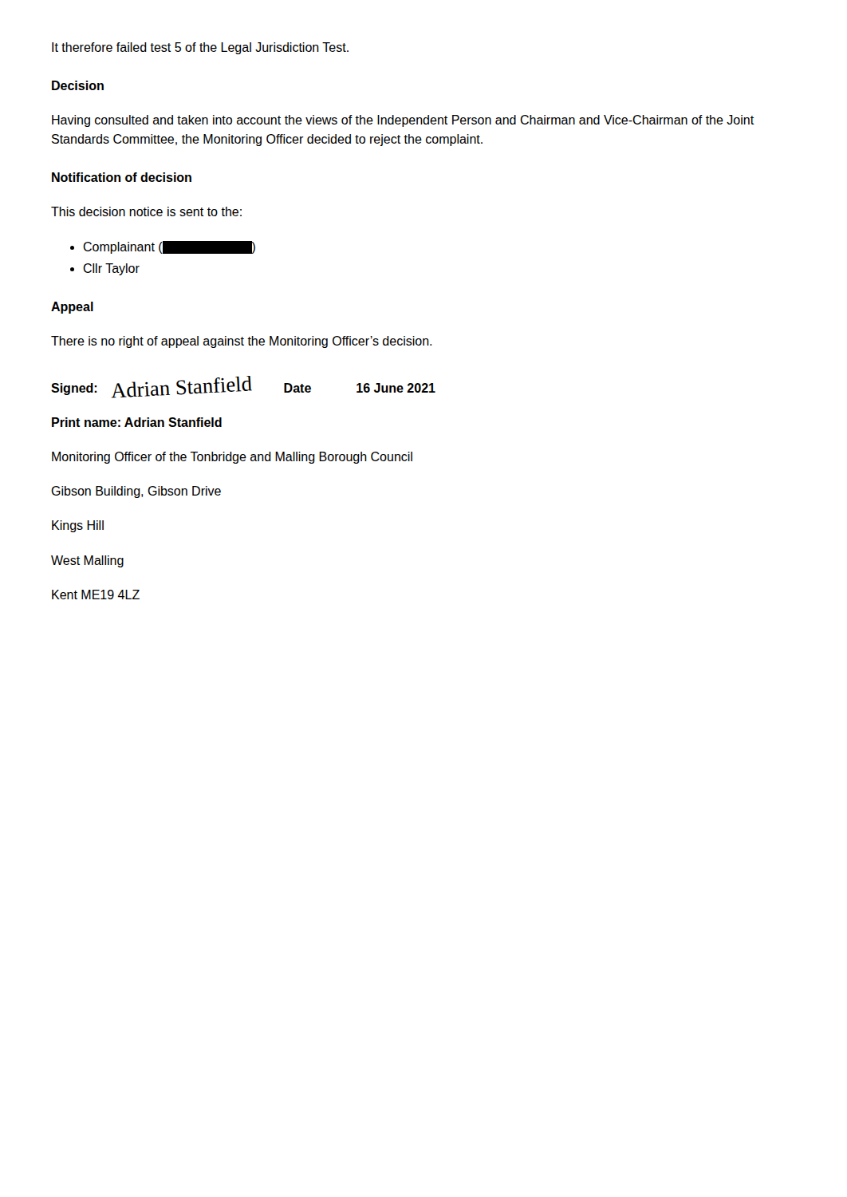It therefore failed test 5 of the Legal Jurisdiction Test.
Decision
Having consulted and taken into account the views of the Independent Person and Chairman and Vice-Chairman of the Joint Standards Committee, the Monitoring Officer decided to reject the complaint.
Notification of decision
This decision notice is sent to the:
Complainant ( )
Cllr Taylor
Appeal
There is no right of appeal against the Monitoring Officer’s decision.
Signed: Adrian Stanfield Date 16 June 2021
Print name: Adrian Stanfield
Monitoring Officer of the Tonbridge and Malling Borough Council
Gibson Building, Gibson Drive
Kings Hill
West Malling
Kent ME19 4LZ